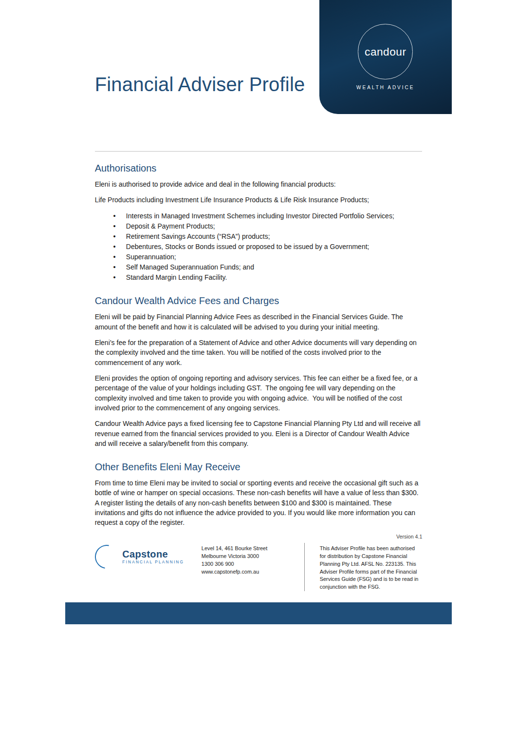candour
Wealth Advice
Financial Adviser Profile
Authorisations
Eleni is authorised to provide advice and deal in the following financial products:
Life Products including Investment Life Insurance Products & Life Risk Insurance Products;
Interests in Managed Investment Schemes including Investor Directed Portfolio Services;
Deposit & Payment Products;
Retirement Savings Accounts (“RSA”) products;
Debentures, Stocks or Bonds issued or proposed to be issued by a Government;
Superannuation;
Self Managed Superannuation Funds; and
Standard Margin Lending Facility.
Candour Wealth Advice Fees and Charges
Eleni will be paid by Financial Planning Advice Fees as described in the Financial Services Guide. The amount of the benefit and how it is calculated will be advised to you during your initial meeting.
Eleni’s fee for the preparation of a Statement of Advice and other Advice documents will vary depending on the complexity involved and the time taken. You will be notified of the costs involved prior to the commencement of any work.
Eleni provides the option of ongoing reporting and advisory services. This fee can either be a fixed fee, or a percentage of the value of your holdings including GST. The ongoing fee will vary depending on the complexity involved and time taken to provide you with ongoing advice. You will be notified of the cost involved prior to the commencement of any ongoing services.
Candour Wealth Advice pays a fixed licensing fee to Capstone Financial Planning Pty Ltd and will receive all revenue earned from the financial services provided to you. Eleni is a Director of Candour Wealth Advice and will receive a salary/benefit from this company.
Other Benefits Eleni May Receive
From time to time Eleni may be invited to social or sporting events and receive the occasional gift such as a bottle of wine or hamper on special occasions. These non-cash benefits will have a value of less than $300. A register listing the details of any non-cash benefits between $100 and $300 is maintained. These invitations and gifts do not influence the advice provided to you. If you would like more information you can request a copy of the register.
Version 4.1
Capstone
Financial Planning
Level 14, 461 Bourke Street
Melbourne Victoria 3000
1300 306 900
www.capstonefp.com.au
This Adviser Profile has been authorised for distribution by Capstone Financial Planning Pty Ltd. AFSL No. 223135. This Adviser Profile forms part of the Financial Services Guide (FSG) and is to be read in conjunction with the FSG.